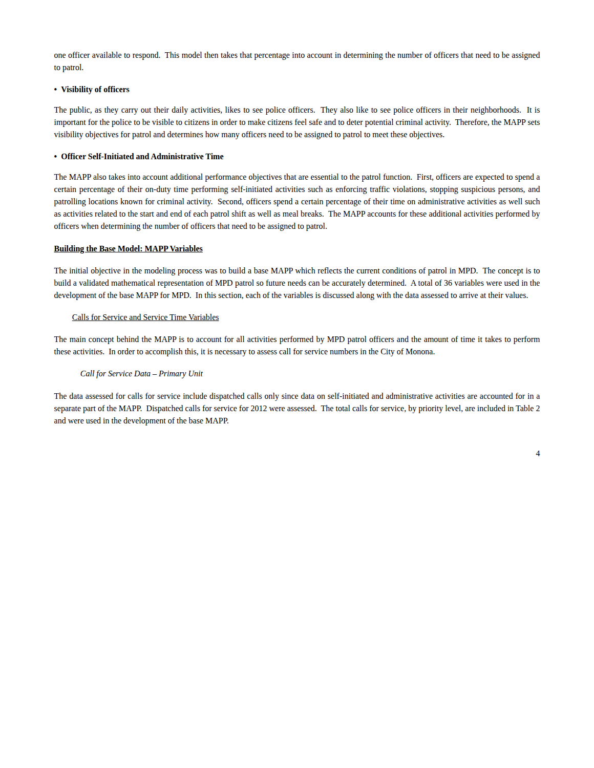one officer available to respond. This model then takes that percentage into account in determining the number of officers that need to be assigned to patrol.
Visibility of officers
The public, as they carry out their daily activities, likes to see police officers. They also like to see police officers in their neighborhoods. It is important for the police to be visible to citizens in order to make citizens feel safe and to deter potential criminal activity. Therefore, the MAPP sets visibility objectives for patrol and determines how many officers need to be assigned to patrol to meet these objectives.
Officer Self-Initiated and Administrative Time
The MAPP also takes into account additional performance objectives that are essential to the patrol function. First, officers are expected to spend a certain percentage of their on-duty time performing self-initiated activities such as enforcing traffic violations, stopping suspicious persons, and patrolling locations known for criminal activity. Second, officers spend a certain percentage of their time on administrative activities as well such as activities related to the start and end of each patrol shift as well as meal breaks. The MAPP accounts for these additional activities performed by officers when determining the number of officers that need to be assigned to patrol.
Building the Base Model: MAPP Variables
The initial objective in the modeling process was to build a base MAPP which reflects the current conditions of patrol in MPD. The concept is to build a validated mathematical representation of MPD patrol so future needs can be accurately determined. A total of 36 variables were used in the development of the base MAPP for MPD. In this section, each of the variables is discussed along with the data assessed to arrive at their values.
Calls for Service and Service Time Variables
The main concept behind the MAPP is to account for all activities performed by MPD patrol officers and the amount of time it takes to perform these activities. In order to accomplish this, it is necessary to assess call for service numbers in the City of Monona.
Call for Service Data – Primary Unit
The data assessed for calls for service include dispatched calls only since data on self-initiated and administrative activities are accounted for in a separate part of the MAPP. Dispatched calls for service for 2012 were assessed. The total calls for service, by priority level, are included in Table 2 and were used in the development of the base MAPP.
4